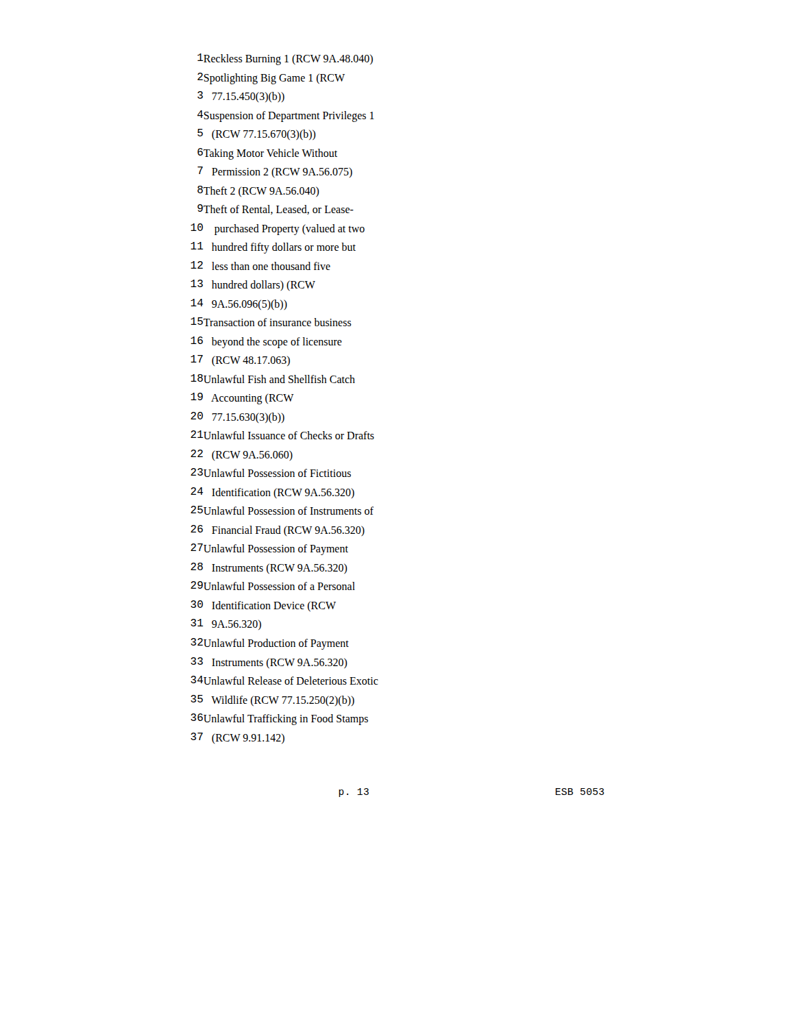| 1 | Reckless Burning 1 (RCW 9A.48.040) |
| 2 | Spotlighting Big Game 1 (RCW |
| 3 | 77.15.450(3)(b)) |
| 4 | Suspension of Department Privileges 1 |
| 5 | (RCW 77.15.670(3)(b)) |
| 6 | Taking Motor Vehicle Without |
| 7 | Permission 2 (RCW 9A.56.075) |
| 8 | Theft 2 (RCW 9A.56.040) |
| 9 | Theft of Rental, Leased, or Lease- |
| 10 | purchased Property (valued at two |
| 11 | hundred fifty dollars or more but |
| 12 | less than one thousand five |
| 13 | hundred dollars) (RCW |
| 14 | 9A.56.096(5)(b)) |
| 15 | Transaction of insurance business |
| 16 | beyond the scope of licensure |
| 17 | (RCW 48.17.063) |
| 18 | Unlawful Fish and Shellfish Catch |
| 19 | Accounting (RCW |
| 20 | 77.15.630(3)(b)) |
| 21 | Unlawful Issuance of Checks or Drafts |
| 22 | (RCW 9A.56.060) |
| 23 | Unlawful Possession of Fictitious |
| 24 | Identification (RCW 9A.56.320) |
| 25 | Unlawful Possession of Instruments of |
| 26 | Financial Fraud (RCW 9A.56.320) |
| 27 | Unlawful Possession of Payment |
| 28 | Instruments (RCW 9A.56.320) |
| 29 | Unlawful Possession of a Personal |
| 30 | Identification Device (RCW |
| 31 | 9A.56.320) |
| 32 | Unlawful Production of Payment |
| 33 | Instruments (RCW 9A.56.320) |
| 34 | Unlawful Release of Deleterious Exotic |
| 35 | Wildlife (RCW 77.15.250(2)(b)) |
| 36 | Unlawful Trafficking in Food Stamps |
| 37 | (RCW 9.91.142) |
p. 13 ESB 5053